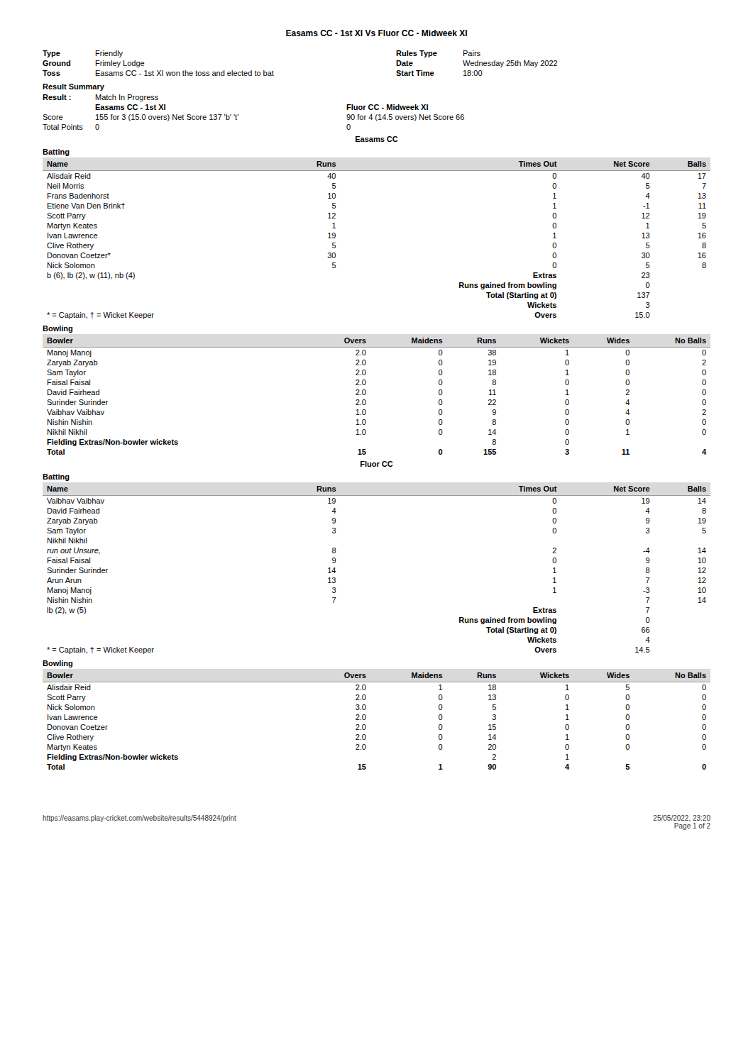Easams CC - 1st XI Vs Fluor CC - Midweek XI
| Type | Friendly | Rules Type | Pairs |
| Ground | Frimley Lodge | Date | Wednesday 25th May 2022 |
| Toss | Easams CC - 1st XI won the toss and elected to bat | Start Time | 18:00 |
Result Summary
| Result : | Match In Progress |
| | Easams CC - 1st XI | Fluor CC - Midweek XI |
| Score | 155 for 3 (15.0 overs) Net Score 137 'b' 't' | 90 for 4 (14.5 overs) Net Score 66 |
| Total Points | 0 | 0 |
Easams CC
Batting
| Name | Runs | Times Out | Net Score | Balls |
| --- | --- | --- | --- | --- |
| Alisdair Reid | 40 | 0 | 40 | 17 |
| Neil Morris | 5 | 0 | 5 | 7 |
| Frans Badenhorst | 10 | 1 | 4 | 13 |
| Etiene Van Den Brink† | 5 | 1 | -1 | 11 |
| Scott Parry | 12 | 0 | 12 | 19 |
| Martyn Keates | 1 | 0 | 1 | 5 |
| Ivan Lawrence | 19 | 1 | 13 | 16 |
| Clive Rothery | 5 | 0 | 5 | 8 |
| Donovan Coetzer* | 30 | 0 | 30 | 16 |
| Nick Solomon | 5 | 0 | 5 | 8 |
| b (6), lb (2), w (11), nb (4) | | Extras | 23 | |
| | | Runs gained from bowling | 0 | |
| | | Total (Starting at 0) | 137 | |
| | | Wickets | 3 | |
| * = Captain, † = Wicket Keeper | | Overs | 15.0 | |
Bowling
| Bowler | Overs | Maidens | Runs | Wickets | Wides | No Balls |
| --- | --- | --- | --- | --- | --- | --- |
| Manoj Manoj | 2.0 | 0 | 38 | 1 | 0 | 0 |
| Zaryab Zaryab | 2.0 | 0 | 19 | 0 | 0 | 2 |
| Sam Taylor | 2.0 | 0 | 18 | 1 | 0 | 0 |
| Faisal Faisal | 2.0 | 0 | 8 | 0 | 0 | 0 |
| David Fairhead | 2.0 | 0 | 11 | 1 | 2 | 0 |
| Surinder Surinder | 2.0 | 0 | 22 | 0 | 4 | 0 |
| Vaibhav Vaibhav | 1.0 | 0 | 9 | 0 | 4 | 2 |
| Nishin Nishin | 1.0 | 0 | 8 | 0 | 0 | 0 |
| Nikhil Nikhil | 1.0 | 0 | 14 | 0 | 1 | 0 |
| Fielding Extras/Non-bowler wickets | | | 8 | 0 | | |
| Total | 15 | 0 | 155 | 3 | 11 | 4 |
Fluor CC
Batting
| Name | Runs | Times Out | Net Score | Balls |
| --- | --- | --- | --- | --- |
| Vaibhav Vaibhav | 19 | 0 | 19 | 14 |
| David Fairhead | 4 | 0 | 4 | 8 |
| Zaryab Zaryab | 9 | 0 | 9 | 19 |
| Sam Taylor | 3 | 0 | 3 | 5 |
| Nikhil Nikhil | | | | |
| run out Unsure, | 8 | 2 | -4 | 14 |
| Faisal Faisal | 9 | 0 | 9 | 10 |
| Surinder Surinder | 14 | 1 | 8 | 12 |
| Arun Arun | 13 | 1 | 7 | 12 |
| Manoj Manoj | 3 | 1 | -3 | 10 |
| Nishin Nishin | 7 | | 7 | 14 |
| lb (2), w (5) | | Extras | 7 | |
| | | Runs gained from bowling | 0 | |
| | | Total (Starting at 0) | 66 | |
| | | Wickets | 4 | |
| * = Captain, † = Wicket Keeper | | Overs | 14.5 | |
Bowling
| Bowler | Overs | Maidens | Runs | Wickets | Wides | No Balls |
| --- | --- | --- | --- | --- | --- | --- |
| Alisdair Reid | 2.0 | 1 | 18 | 1 | 5 | 0 |
| Scott Parry | 2.0 | 0 | 13 | 0 | 0 | 0 |
| Nick Solomon | 3.0 | 0 | 5 | 1 | 0 | 0 |
| Ivan Lawrence | 2.0 | 0 | 3 | 1 | 0 | 0 |
| Donovan Coetzer | 2.0 | 0 | 15 | 0 | 0 | 0 |
| Clive Rothery | 2.0 | 0 | 14 | 1 | 0 | 0 |
| Martyn Keates | 2.0 | 0 | 20 | 0 | 0 | 0 |
| Fielding Extras/Non-bowler wickets | | | 2 | 1 | | |
| Total | 15 | 1 | 90 | 4 | 5 | 0 |
https://easams.play-cricket.com/website/results/5448924/print
25/05/2022, 23:20
Page 1 of 2